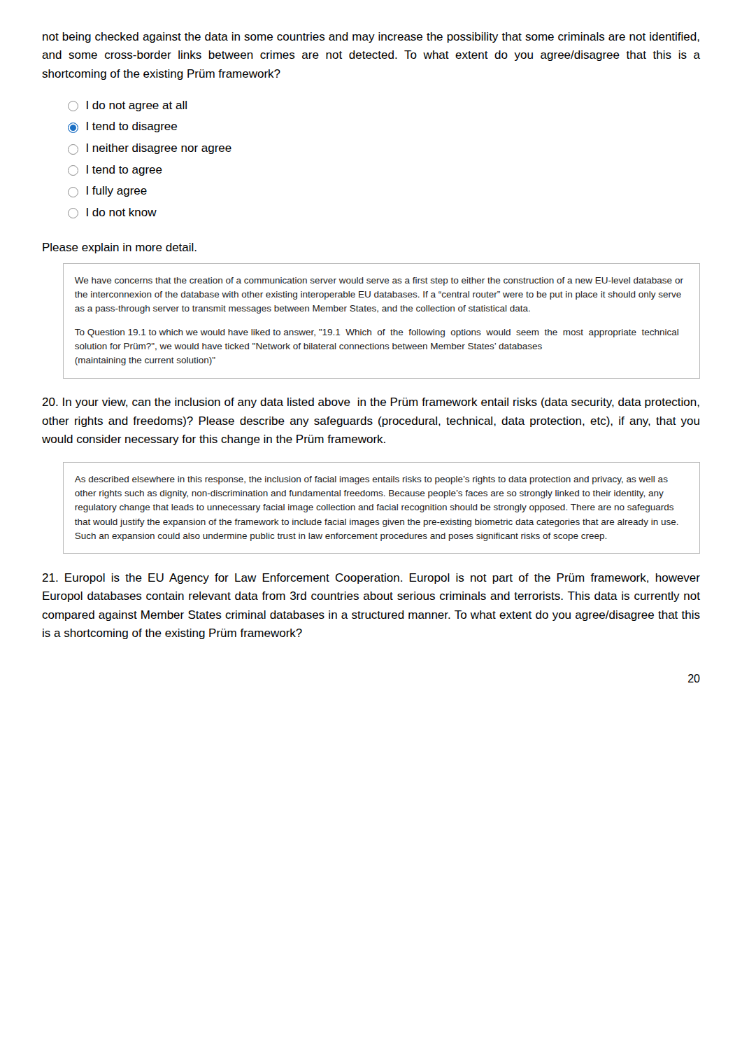not being checked against the data in some countries and may increase the possibility that some criminals are not identified, and some cross-border links between crimes are not detected. To what extent do you agree/disagree that this is a shortcoming of the existing Prüm framework?
I do not agree at all
I tend to disagree
I neither disagree nor agree
I tend to agree
I fully agree
I do not know
Please explain in more detail.
We have concerns that the creation of a communication server would serve as a first step to either the construction of a new EU-level database or the interconnexion of the database with other existing interoperable EU databases. If a “central router” were to be put in place it should only serve as a pass-through server to transmit messages between Member States, and the collection of statistical data.
To Question 19.1 to which we would have liked to answer, "19.1 Which of the following options would seem the most appropriate technical solution for Prüm?", we would have ticked "Network of bilateral connections between Member States’ databases
(maintaining the current solution)"
20. In your view, can the inclusion of any data listed above in the Prüm framework entail risks (data security, data protection, other rights and freedoms)? Please describe any safeguards (procedural, technical, data protection, etc), if any, that you would consider necessary for this change in the Prüm framework.
As described elsewhere in this response, the inclusion of facial images entails risks to people’s rights to data protection and privacy, as well as other rights such as dignity, non-discrimination and fundamental freedoms. Because people’s faces are so strongly linked to their identity, any regulatory change that leads to unnecessary facial image collection and facial recognition should be strongly opposed. There are no safeguards that would justify the expansion of the framework to include facial images given the pre-existing biometric data categories that are already in use. Such an expansion could also undermine public trust in law enforcement procedures and poses significant risks of scope creep.
21. Europol is the EU Agency for Law Enforcement Cooperation. Europol is not part of the Prüm framework, however Europol databases contain relevant data from 3rd countries about serious criminals and terrorists. This data is currently not compared against Member States criminal databases in a structured manner. To what extent do you agree/disagree that this is a shortcoming of the existing Prüm framework?
20